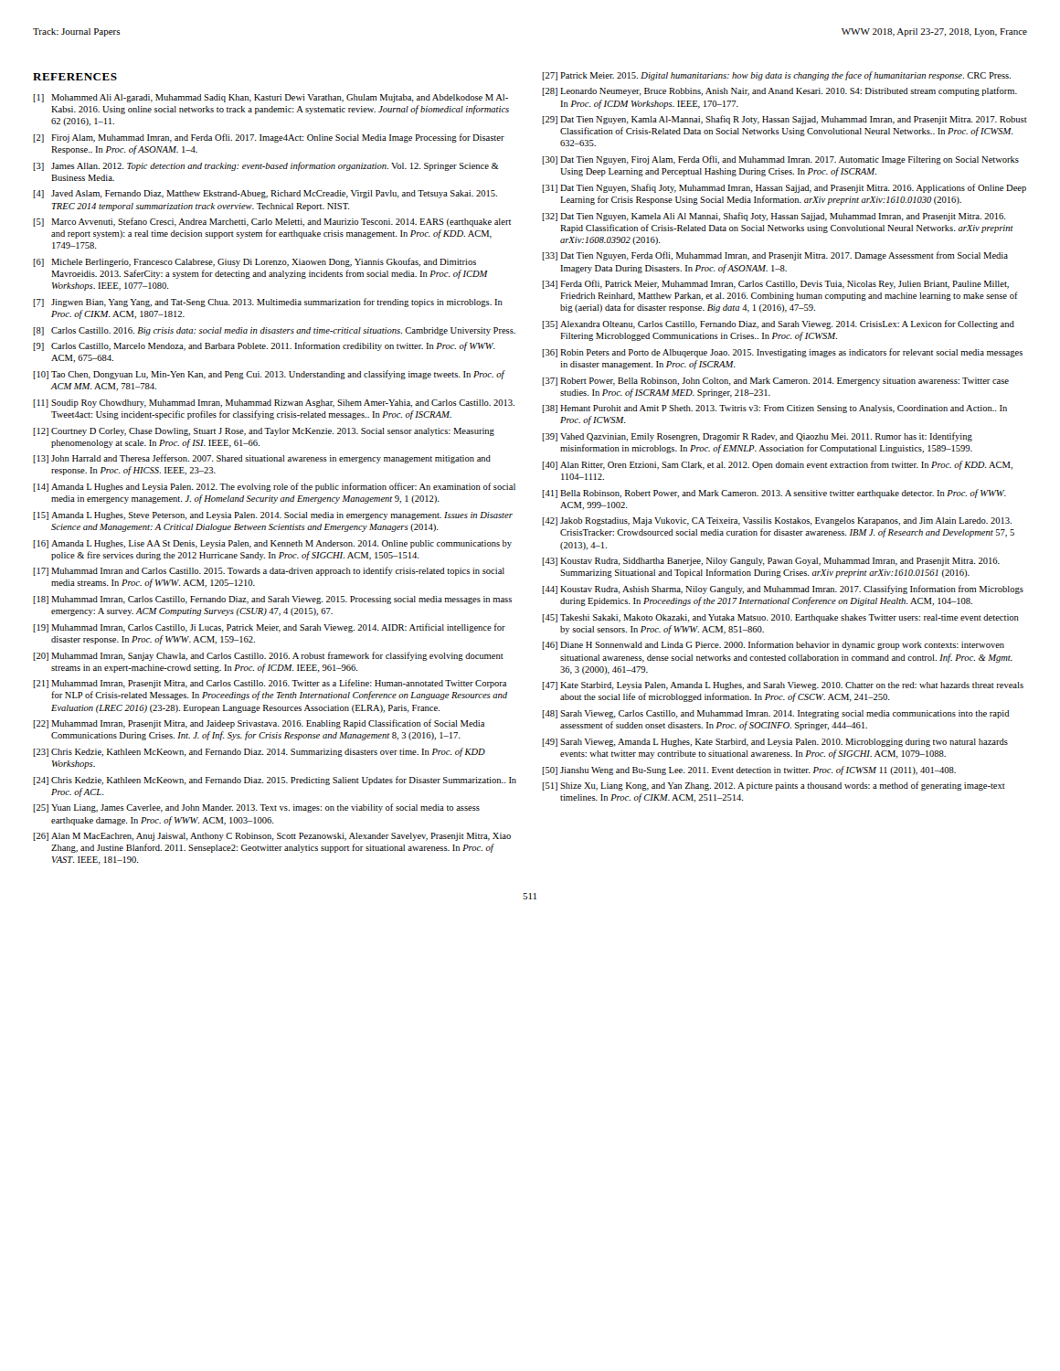Track: Journal Papers
WWW 2018, April 23-27, 2018, Lyon, France
REFERENCES
[1] Mohammed Ali Al-garadi, Muhammad Sadiq Khan, Kasturi Dewi Varathan, Ghulam Mujtaba, and Abdelkodose M Al-Kabsi. 2016. Using online social networks to track a pandemic: A systematic review. Journal of biomedical informatics 62 (2016), 1–11.
[2] Firoj Alam, Muhammad Imran, and Ferda Ofli. 2017. Image4Act: Online Social Media Image Processing for Disaster Response.. In Proc. of ASONAM. 1–4.
[3] James Allan. 2012. Topic detection and tracking: event-based information organization. Vol. 12. Springer Science & Business Media.
[4] Javed Aslam, Fernando Diaz, Matthew Ekstrand-Abueg, Richard McCreadie, Virgil Pavlu, and Tetsuya Sakai. 2015. TREC 2014 temporal summarization track overview. Technical Report. NIST.
[5] Marco Avvenuti, Stefano Cresci, Andrea Marchetti, Carlo Meletti, and Maurizio Tesconi. 2014. EARS (earthquake alert and report system): a real time decision support system for earthquake crisis management. In Proc. of KDD. ACM, 1749–1758.
[6] Michele Berlingerio, Francesco Calabrese, Giusy Di Lorenzo, Xiaowen Dong, Yiannis Gkoufas, and Dimitrios Mavroeidis. 2013. SaferCity: a system for detecting and analyzing incidents from social media. In Proc. of ICDM Workshops. IEEE, 1077–1080.
[7] Jingwen Bian, Yang Yang, and Tat-Seng Chua. 2013. Multimedia summarization for trending topics in microblogs. In Proc. of CIKM. ACM, 1807–1812.
[8] Carlos Castillo. 2016. Big crisis data: social media in disasters and time-critical situations. Cambridge University Press.
[9] Carlos Castillo, Marcelo Mendoza, and Barbara Poblete. 2011. Information credibility on twitter. In Proc. of WWW. ACM, 675–684.
[10] Tao Chen, Dongyuan Lu, Min-Yen Kan, and Peng Cui. 2013. Understanding and classifying image tweets. In Proc. of ACM MM. ACM, 781–784.
[11] Soudip Roy Chowdhury, Muhammad Imran, Muhammad Rizwan Asghar, Sihem Amer-Yahia, and Carlos Castillo. 2013. Tweet4act: Using incident-specific profiles for classifying crisis-related messages.. In Proc. of ISCRAM.
[12] Courtney D Corley, Chase Dowling, Stuart J Rose, and Taylor McKenzie. 2013. Social sensor analytics: Measuring phenomenology at scale. In Proc. of ISI. IEEE, 61–66.
[13] John Harrald and Theresa Jefferson. 2007. Shared situational awareness in emergency management mitigation and response. In Proc. of HICSS. IEEE, 23–23.
[14] Amanda L Hughes and Leysia Palen. 2012. The evolving role of the public information officer: An examination of social media in emergency management. J. of Homeland Security and Emergency Management 9, 1 (2012).
[15] Amanda L Hughes, Steve Peterson, and Leysia Palen. 2014. Social media in emergency management. Issues in Disaster Science and Management: A Critical Dialogue Between Scientists and Emergency Managers (2014).
[16] Amanda L Hughes, Lise AA St Denis, Leysia Palen, and Kenneth M Anderson. 2014. Online public communications by police & fire services during the 2012 Hurricane Sandy. In Proc. of SIGCHI. ACM, 1505–1514.
[17] Muhammad Imran and Carlos Castillo. 2015. Towards a data-driven approach to identify crisis-related topics in social media streams. In Proc. of WWW. ACM, 1205–1210.
[18] Muhammad Imran, Carlos Castillo, Fernando Diaz, and Sarah Vieweg. 2015. Processing social media messages in mass emergency: A survey. ACM Computing Surveys (CSUR) 47, 4 (2015), 67.
[19] Muhammad Imran, Carlos Castillo, Ji Lucas, Patrick Meier, and Sarah Vieweg. 2014. AIDR: Artificial intelligence for disaster response. In Proc. of WWW. ACM, 159–162.
[20] Muhammad Imran, Sanjay Chawla, and Carlos Castillo. 2016. A robust framework for classifying evolving document streams in an expert-machine-crowd setting. In Proc. of ICDM. IEEE, 961–966.
[21] Muhammad Imran, Prasenjit Mitra, and Carlos Castillo. 2016. Twitter as a Lifeline: Human-annotated Twitter Corpora for NLP of Crisis-related Messages. In Proceedings of the Tenth International Conference on Language Resources and Evaluation (LREC 2016) (23-28). European Language Resources Association (ELRA), Paris, France.
[22] Muhammad Imran, Prasenjit Mitra, and Jaideep Srivastava. 2016. Enabling Rapid Classification of Social Media Communications During Crises. Int. J. of Inf. Sys. for Crisis Response and Management 8, 3 (2016), 1–17.
[23] Chris Kedzie, Kathleen McKeown, and Fernando Diaz. 2014. Summarizing disasters over time. In Proc. of KDD Workshops.
[24] Chris Kedzie, Kathleen McKeown, and Fernando Diaz. 2015. Predicting Salient Updates for Disaster Summarization.. In Proc. of ACL.
[25] Yuan Liang, James Caverlee, and John Mander. 2013. Text vs. images: on the viability of social media to assess earthquake damage. In Proc. of WWW. ACM, 1003–1006.
[26] Alan M MacEachren, Anuj Jaiswal, Anthony C Robinson, Scott Pezanowski, Alexander Savelyev, Prasenjit Mitra, Xiao Zhang, and Justine Blanford. 2011. Senseplace2: Geotwitter analytics support for situational awareness. In Proc. of VAST. IEEE, 181–190.
[27] Patrick Meier. 2015. Digital humanitarians: how big data is changing the face of humanitarian response. CRC Press.
[28] Leonardo Neumeyer, Bruce Robbins, Anish Nair, and Anand Kesari. 2010. S4: Distributed stream computing platform. In Proc. of ICDM Workshops. IEEE, 170–177.
[29] Dat Tien Nguyen, Kamla Al-Mannai, Shafiq R Joty, Hassan Sajjad, Muhammad Imran, and Prasenjit Mitra. 2017. Robust Classification of Crisis-Related Data on Social Networks Using Convolutional Neural Networks.. In Proc. of ICWSM. 632–635.
[30] Dat Tien Nguyen, Firoj Alam, Ferda Ofli, and Muhammad Imran. 2017. Automatic Image Filtering on Social Networks Using Deep Learning and Perceptual Hashing During Crises. In Proc. of ISCRAM.
[31] Dat Tien Nguyen, Shafiq Joty, Muhammad Imran, Hassan Sajjad, and Prasenjit Mitra. 2016. Applications of Online Deep Learning for Crisis Response Using Social Media Information. arXiv preprint arXiv:1610.01030 (2016).
[32] Dat Tien Nguyen, Kamela Ali Al Mannai, Shafiq Joty, Hassan Sajjad, Muhammad Imran, and Prasenjit Mitra. 2016. Rapid Classification of Crisis-Related Data on Social Networks using Convolutional Neural Networks. arXiv preprint arXiv:1608.03902 (2016).
[33] Dat Tien Nguyen, Ferda Ofli, Muhammad Imran, and Prasenjit Mitra. 2017. Damage Assessment from Social Media Imagery Data During Disasters. In Proc. of ASONAM. 1–8.
[34] Ferda Ofli, Patrick Meier, Muhammad Imran, Carlos Castillo, Devis Tuia, Nicolas Rey, Julien Briant, Pauline Millet, Friedrich Reinhard, Matthew Parkan, et al. 2016. Combining human computing and machine learning to make sense of big (aerial) data for disaster response. Big data 4, 1 (2016), 47–59.
[35] Alexandra Olteanu, Carlos Castillo, Fernando Diaz, and Sarah Vieweg. 2014. CrisisLex: A Lexicon for Collecting and Filtering Microblogged Communications in Crises.. In Proc. of ICWSM.
[36] Robin Peters and Porto de Albuqerque Joao. 2015. Investigating images as indicators for relevant social media messages in disaster management. In Proc. of ISCRAM.
[37] Robert Power, Bella Robinson, John Colton, and Mark Cameron. 2014. Emergency situation awareness: Twitter case studies. In Proc. of ISCRAM MED. Springer, 218–231.
[38] Hemant Purohit and Amit P Sheth. 2013. Twitris v3: From Citizen Sensing to Analysis, Coordination and Action.. In Proc. of ICWSM.
[39] Vahed Qazvinian, Emily Rosengren, Dragomir R Radev, and Qiaozhu Mei. 2011. Rumor has it: Identifying misinformation in microblogs. In Proc. of EMNLP. Association for Computational Linguistics, 1589–1599.
[40] Alan Ritter, Oren Etzioni, Sam Clark, et al. 2012. Open domain event extraction from twitter. In Proc. of KDD. ACM, 1104–1112.
[41] Bella Robinson, Robert Power, and Mark Cameron. 2013. A sensitive twitter earthquake detector. In Proc. of WWW. ACM, 999–1002.
[42] Jakob Rogstadius, Maja Vukovic, CA Teixeira, Vassilis Kostakos, Evangelos Karapanos, and Jim Alain Laredo. 2013. CrisisTracker: Crowdsourced social media curation for disaster awareness. IBM J. of Research and Development 57, 5 (2013), 4–1.
[43] Koustav Rudra, Siddhartha Banerjee, Niloy Ganguly, Pawan Goyal, Muhammad Imran, and Prasenjit Mitra. 2016. Summarizing Situational and Topical Information During Crises. arXiv preprint arXiv:1610.01561 (2016).
[44] Koustav Rudra, Ashish Sharma, Niloy Ganguly, and Muhammad Imran. 2017. Classifying Information from Microblogs during Epidemics. In Proceedings of the 2017 International Conference on Digital Health. ACM, 104–108.
[45] Takeshi Sakaki, Makoto Okazaki, and Yutaka Matsuo. 2010. Earthquake shakes Twitter users: real-time event detection by social sensors. In Proc. of WWW. ACM, 851–860.
[46] Diane H Sonnenwald and Linda G Pierce. 2000. Information behavior in dynamic group work contexts: interwoven situational awareness, dense social networks and contested collaboration in command and control. Inf. Proc. & Mgmt. 36, 3 (2000), 461–479.
[47] Kate Starbird, Leysia Palen, Amanda L Hughes, and Sarah Vieweg. 2010. Chatter on the red: what hazards threat reveals about the social life of microblogged information. In Proc. of CSCW. ACM, 241–250.
[48] Sarah Vieweg, Carlos Castillo, and Muhammad Imran. 2014. Integrating social media communications into the rapid assessment of sudden onset disasters. In Proc. of SOCINFO. Springer, 444–461.
[49] Sarah Vieweg, Amanda L Hughes, Kate Starbird, and Leysia Palen. 2010. Microblogging during two natural hazards events: what twitter may contribute to situational awareness. In Proc. of SIGCHI. ACM, 1079–1088.
[50] Jianshu Weng and Bu-Sung Lee. 2011. Event detection in twitter. Proc. of ICWSM 11 (2011), 401–408.
[51] Shize Xu, Liang Kong, and Yan Zhang. 2012. A picture paints a thousand words: a method of generating image-text timelines. In Proc. of CIKM. ACM, 2511–2514.
511